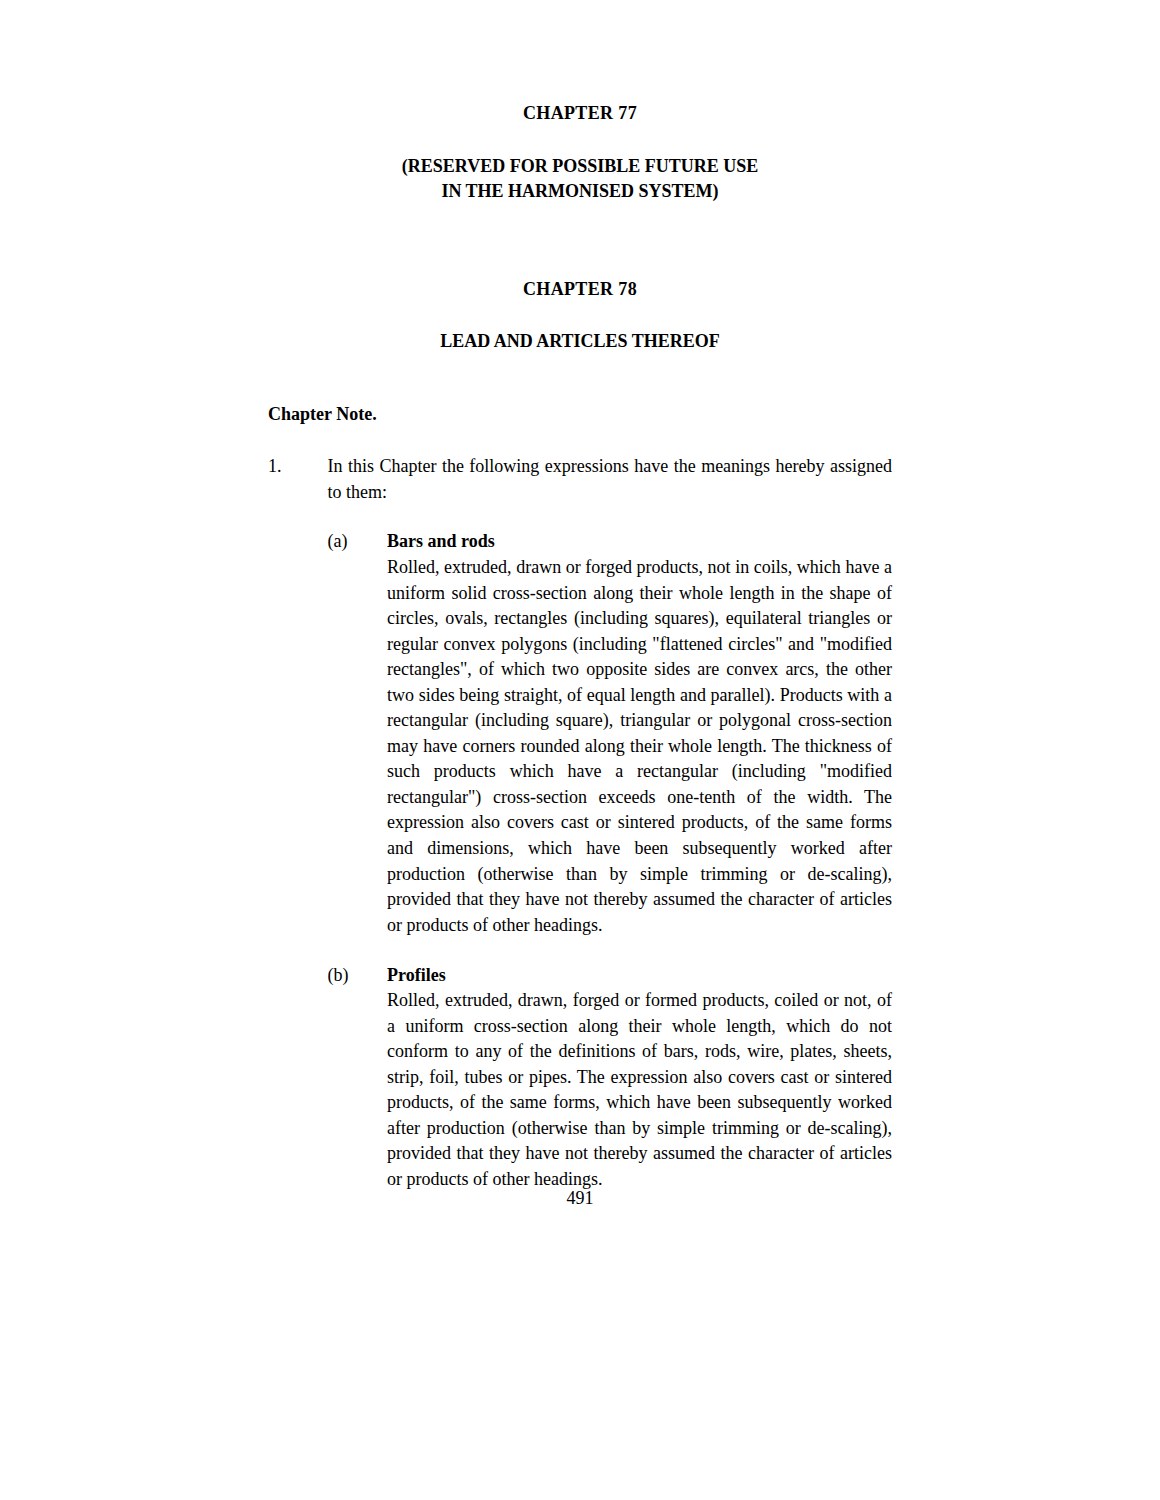CHAPTER 77
(RESERVED FOR POSSIBLE FUTURE USE
IN THE HARMONISED SYSTEM)
CHAPTER 78
LEAD AND ARTICLES THEREOF
Chapter Note.
1.
In this Chapter the following expressions have the meanings hereby assigned to them:
(a)
Bars and rods
Rolled, extruded, drawn or forged products, not in coils, which have a uniform solid cross-section along their whole length in the shape of circles, ovals, rectangles (including squares), equilateral triangles or regular convex polygons (including "flattened circles" and "modified rectangles", of which two opposite sides are convex arcs, the other two sides being straight, of equal length and parallel). Products with a rectangular (including square), triangular or polygonal cross-section may have corners rounded along their whole length. The thickness of such products which have a rectangular (including "modified rectangular") cross-section exceeds one-tenth of the width. The expression also covers cast or sintered products, of the same forms and dimensions, which have been subsequently worked after production (otherwise than by simple trimming or de-scaling), provided that they have not thereby assumed the character of articles or products of other headings.
(b)
Profiles
Rolled, extruded, drawn, forged or formed products, coiled or not, of a uniform cross-section along their whole length, which do not conform to any of the definitions of bars, rods, wire, plates, sheets, strip, foil, tubes or pipes. The expression also covers cast or sintered products, of the same forms, which have been subsequently worked after production (otherwise than by simple trimming or de-scaling), provided that they have not thereby assumed the character of articles or products of other headings.
491